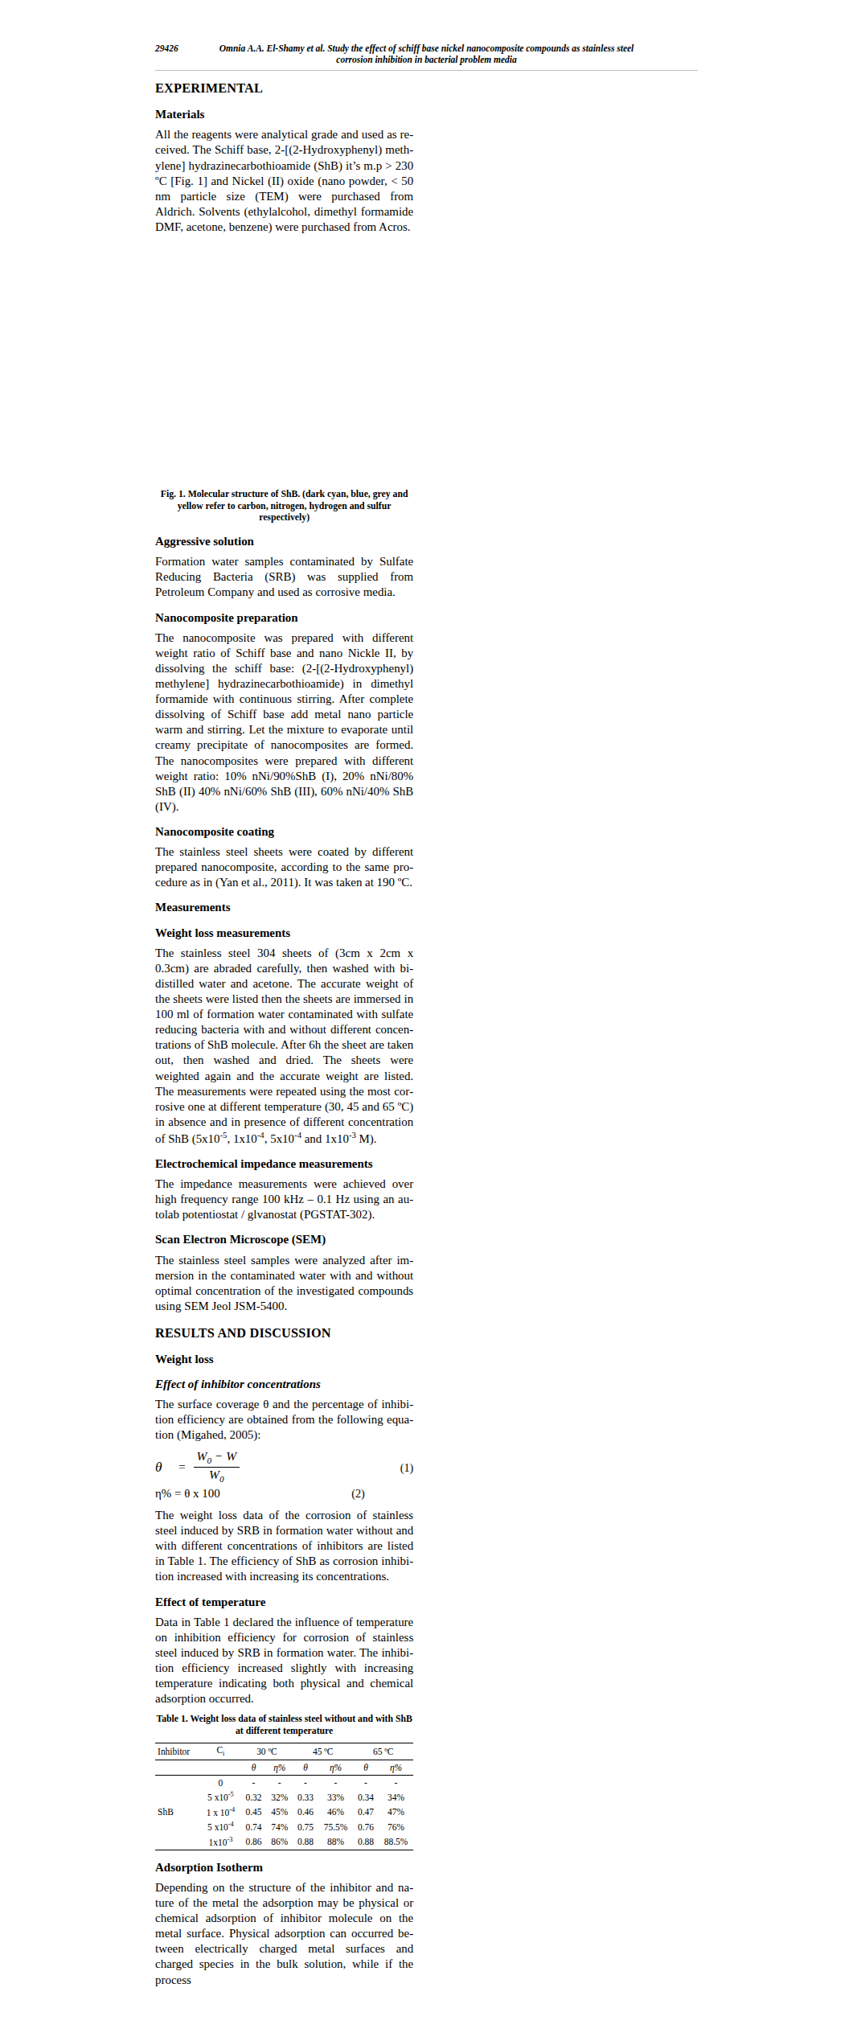29426 Omnia A.A. El-Shamy et al. Study the effect of schiff base nickel nanocomposite compounds as stainless steel
corrosion inhibition in bacterial problem media
EXPERIMENTAL
Materials
All the reagents were analytical grade and used as received. The Schiff base, 2-[(2-Hydroxyphenyl) methylene] hydrazinecarbothioamide (ShB) it’s m.p > 230 ºC [Fig. 1] and Nickel (II) oxide (nano powder, < 50 nm particle size (TEM) were purchased from Aldrich. Solvents (ethylalcohol, dimethyl formamide DMF, acetone, benzene) were purchased from Acros.
Fig. 1. Molecular structure of ShB. (dark cyan, blue, grey and yellow refer to carbon, nitrogen, hydrogen and sulfur respectively)
Aggressive solution
Formation water samples contaminated by Sulfate Reducing Bacteria (SRB) was supplied from Petroleum Company and used as corrosive media.
Nanocomposite preparation
The nanocomposite was prepared with different weight ratio of Schiff base and nano Nickle II, by dissolving the schiff base: (2-[(2-Hydroxyphenyl) methylene] hydrazinecarbothioamide) in dimethyl formamide with continuous stirring. After complete dissolving of Schiff base add metal nano particle warm and stirring. Let the mixture to evaporate until creamy precipitate of nanocomposites are formed. The nanocomposites were prepared with different weight ratio: 10% nNi/90%ShB (I), 20% nNi/80% ShB (II) 40% nNi/60% ShB (III), 60% nNi/40% ShB (IV).
Nanocomposite coating
The stainless steel sheets were coated by different prepared nanocomposite, according to the same procedure as in (Yan et al., 2011). It was taken at 190 ºC.
Measurements
Weight loss measurements
The stainless steel 304 sheets of (3cm x 2cm x 0.3cm) are abraded carefully, then washed with bi-distilled water and acetone. The accurate weight of the sheets were listed then the sheets are immersed in 100 ml of formation water contaminated with sulfate reducing bacteria with and without different concentrations of ShB molecule. After 6h the sheet are taken out, then washed and dried. The sheets were weighted again and the accurate weight are listed. The measurements were repeated using the most corrosive one at different temperature (30, 45 and 65 ºC) in absence and in presence of different concentration of ShB (5x10-5, 1x10-4, 5x10-4 and 1x10-3 M).
Electrochemical impedance measurements
The impedance measurements were achieved over high frequency range 100 kHz – 0.1 Hz using an autolab potentiostat / glvanostat (PGSTAT-302).
Scan Electron Microscope (SEM)
The stainless steel samples were analyzed after immersion in the contaminated water with and without optimal concentration of the investigated compounds using SEM Jeol JSM-5400.
RESULTS AND DISCUSSION
Weight loss
Effect of inhibitor concentrations
The surface coverage θ and the percentage of inhibition efficiency are obtained from the following equation (Migahed, 2005):
θ = W0 − W W0 (1)
η% = θ x 100 (2)
The weight loss data of the corrosion of stainless steel induced by SRB in formation water without and with different concentrations of inhibitors are listed in Table 1. The efficiency of ShB as corrosion inhibition increased with increasing its concentrations.
Effect of temperature
Data in Table 1 declared the influence of temperature on inhibition efficiency for corrosion of stainless steel induced by SRB in formation water. The inhibition efficiency increased slightly with increasing temperature indicating both physical and chemical adsorption occurred.
Table 1. Weight loss data of stainless steel without and with ShB at different temperature
| Inhibitor | C i | 30 ºC | 45 ºC | 65 ºC |
| --- | --- | --- | --- | --- |
| | | θ | η% | θ | η% | θ | η% |
| | 0 | - | - | - | - | - | - |
| | 5 x10 -5 | 0.32 | 32% | 0.33 | 33% | 0.34 | 34% |
| ShB | 1 x 10 -4 | 0.45 | 45% | 0.46 | 46% | 0.47 | 47% |
| | 5 x10 -4 | 0.74 | 74% | 0.75 | 75.5% | 0.76 | 76% |
| | 1x10 -3 | 0.86 | 86% | 0.88 | 88% | 0.88 | 88.5% |
Adsorption Isotherm
Depending on the structure of the inhibitor and nature of the metal the adsorption may be physical or chemical adsorption of inhibitor molecule on the metal surface. Physical adsorption can occurred between electrically charged metal surfaces and charged species in the bulk solution, while if the process